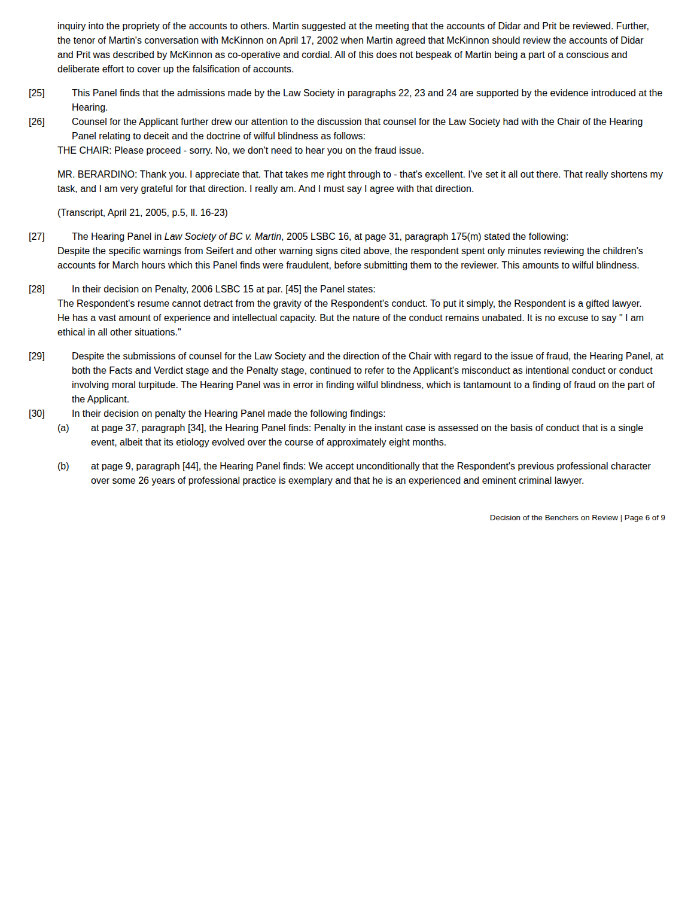inquiry into the propriety of the accounts to others. Martin suggested at the meeting that the accounts of Didar and Prit be reviewed. Further, the tenor of Martin's conversation with McKinnon on April 17, 2002 when Martin agreed that McKinnon should review the accounts of Didar and Prit was described by McKinnon as co-operative and cordial. All of this does not bespeak of Martin being a part of a conscious and deliberate effort to cover up the falsification of accounts.
[25]
This Panel finds that the admissions made by the Law Society in paragraphs 22, 23 and 24 are supported by the evidence introduced at the Hearing.
[26]
Counsel for the Applicant further drew our attention to the discussion that counsel for the Law Society had with the Chair of the Hearing Panel relating to deceit and the doctrine of wilful blindness as follows:
THE CHAIR: Please proceed - sorry. No, we don't need to hear you on the fraud issue.
MR. BERARDINO: Thank you. I appreciate that. That takes me right through to - that's excellent. I've set it all out there. That really shortens my task, and I am very grateful for that direction. I really am. And I must say I agree with that direction.
(Transcript, April 21, 2005, p.5, ll. 16-23)
[27]
The Hearing Panel in Law Society of BC v. Martin, 2005 LSBC 16, at page 31, paragraph 175(m) stated the following:
Despite the specific warnings from Seifert and other warning signs cited above, the respondent spent only minutes reviewing the children's accounts for March hours which this Panel finds were fraudulent, before submitting them to the reviewer. This amounts to wilful blindness.
[28]
In their decision on Penalty, 2006 LSBC 15 at par. [45] the Panel states:
The Respondent's resume cannot detract from the gravity of the Respondent's conduct. To put it simply, the Respondent is a gifted lawyer. He has a vast amount of experience and intellectual capacity. But the nature of the conduct remains unabated. It is no excuse to say " I am ethical in all other situations."
[29]
Despite the submissions of counsel for the Law Society and the direction of the Chair with regard to the issue of fraud, the Hearing Panel, at both the Facts and Verdict stage and the Penalty stage, continued to refer to the Applicant's misconduct as intentional conduct or conduct involving moral turpitude. The Hearing Panel was in error in finding wilful blindness, which is tantamount to a finding of fraud on the part of the Applicant.
[30]
In their decision on penalty the Hearing Panel made the following findings:
(a)
at page 37, paragraph [34], the Hearing Panel finds: Penalty in the instant case is assessed on the basis of conduct that is a single event, albeit that its etiology evolved over the course of approximately eight months.
(b)
at page 9, paragraph [44], the Hearing Panel finds: We accept unconditionally that the Respondent's previous professional character over some 26 years of professional practice is exemplary and that he is an experienced and eminent criminal lawyer.
Decision of the Benchers on Review | Page 6 of 9